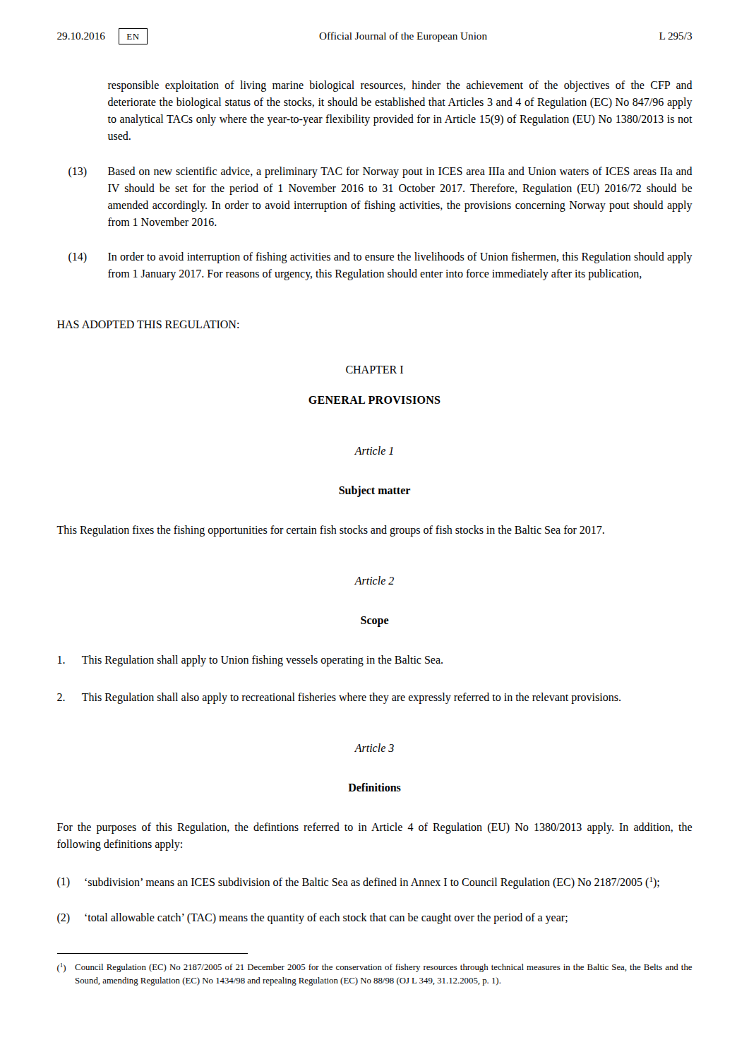29.10.2016 EN Official Journal of the European Union L 295/3
responsible exploitation of living marine biological resources, hinder the achievement of the objectives of the CFP and deteriorate the biological status of the stocks, it should be established that Articles 3 and 4 of Regulation (EC) No 847/96 apply to analytical TACs only where the year-to-year flexibility provided for in Article 15(9) of Regulation (EU) No 1380/2013 is not used.
(13)
Based on new scientific advice, a preliminary TAC for Norway pout in ICES area IIIa and Union waters of ICES areas IIa and IV should be set for the period of 1 November 2016 to 31 October 2017. Therefore, Regulation (EU) 2016/72 should be amended accordingly. In order to avoid interruption of fishing activities, the provisions concerning Norway pout should apply from 1 November 2016.
(14)
In order to avoid interruption of fishing activities and to ensure the livelihoods of Union fishermen, this Regulation should apply from 1 January 2017. For reasons of urgency, this Regulation should enter into force immediately after its publication,
HAS ADOPTED THIS REGULATION:
CHAPTER I
GENERAL PROVISIONS
Article 1
Subject matter
This Regulation fixes the fishing opportunities for certain fish stocks and groups of fish stocks in the Baltic Sea for 2017.
Article 2
Scope
1.
This Regulation shall apply to Union fishing vessels operating in the Baltic Sea.
2.
This Regulation shall also apply to recreational fisheries where they are expressly referred to in the relevant provisions.
Article 3
Definitions
For the purposes of this Regulation, the defintions referred to in Article 4 of Regulation (EU) No 1380/2013 apply. In addition, the following definitions apply:
(1)
‘subdivision’ means an ICES subdivision of the Baltic Sea as defined in Annex I to Council Regulation (EC) No 2187/2005 (1);
(2)
‘total allowable catch’ (TAC) means the quantity of each stock that can be caught over the period of a year;
(1)
Council Regulation (EC) No 2187/2005 of 21 December 2005 for the conservation of fishery resources through technical measures in the Baltic Sea, the Belts and the Sound, amending Regulation (EC) No 1434/98 and repealing Regulation (EC) No 88/98 (OJ L 349, 31.12.2005, p. 1).